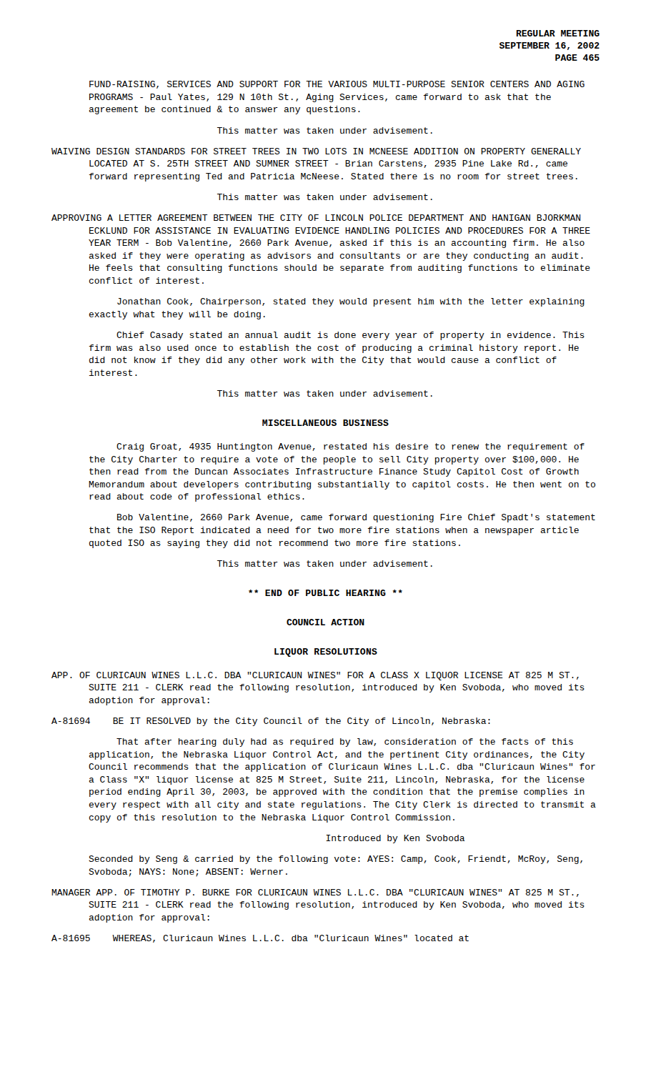REGULAR MEETING
SEPTEMBER 16, 2002
PAGE 465
FUND-RAISING, SERVICES AND SUPPORT FOR THE VARIOUS MULTI-PURPOSE SENIOR CENTERS AND AGING PROGRAMS - Paul Yates, 129 N 10th St., Aging Services, came forward to ask that the agreement be continued & to answer any questions.
This matter was taken under advisement.
WAIVING DESIGN STANDARDS FOR STREET TREES IN TWO LOTS IN MCNEESE ADDITION ON PROPERTY GENERALLY LOCATED AT S. 25TH STREET AND SUMNER STREET - Brian Carstens, 2935 Pine Lake Rd., came forward representing Ted and Patricia McNeese. Stated there is no room for street trees.
This matter was taken under advisement.
APPROVING A LETTER AGREEMENT BETWEEN THE CITY OF LINCOLN POLICE DEPARTMENT AND HANIGAN BJORKMAN ECKLUND FOR ASSISTANCE IN EVALUATING EVIDENCE HANDLING POLICIES AND PROCEDURES FOR A THREE YEAR TERM - Bob Valentine, 2660 Park Avenue, asked if this is an accounting firm. He also asked if they were operating as advisors and consultants or are they conducting an audit. He feels that consulting functions should be separate from auditing functions to eliminate conflict of interest.
Jonathan Cook, Chairperson, stated they would present him with the letter explaining exactly what they will be doing.
Chief Casady stated an annual audit is done every year of property in evidence. This firm was also used once to establish the cost of producing a criminal history report. He did not know if they did any other work with the City that would cause a conflict of interest.
This matter was taken under advisement.
MISCELLANEOUS BUSINESS
Craig Groat, 4935 Huntington Avenue, restated his desire to renew the requirement of the City Charter to require a vote of the people to sell City property over $100,000. He then read from the Duncan Associates Infrastructure Finance Study Capitol Cost of Growth Memorandum about developers contributing substantially to capitol costs. He then went on to read about code of professional ethics.
Bob Valentine, 2660 Park Avenue, came forward questioning Fire Chief Spadt's statement that the ISO Report indicated a need for two more fire stations when a newspaper article quoted ISO as saying they did not recommend two more fire stations.
This matter was taken under advisement.
** END OF PUBLIC HEARING **
COUNCIL ACTION
LIQUOR RESOLUTIONS
APP. OF CLURICAUN WINES L.L.C. DBA "CLURICAUN WINES" FOR A CLASS X LIQUOR LICENSE AT 825 M ST., SUITE 211 - CLERK read the following resolution, introduced by Ken Svoboda, who moved its adoption for approval:
A-81694 BE IT RESOLVED by the City Council of the City of Lincoln, Nebraska:
That after hearing duly had as required by law, consideration of the facts of this application, the Nebraska Liquor Control Act, and the pertinent City ordinances, the City Council recommends that the application of Cluricaun Wines L.L.C. dba "Cluricaun Wines" for a Class "X" liquor license at 825 M Street, Suite 211, Lincoln, Nebraska, for the license period ending April 30, 2003, be approved with the condition that the premise complies in every respect with all city and state regulations. The City Clerk is directed to transmit a copy of this resolution to the Nebraska Liquor Control Commission.
Introduced by Ken Svoboda
Seconded by Seng & carried by the following vote: AYES: Camp, Cook, Friendt, McRoy, Seng, Svoboda; NAYS: None; ABSENT: Werner.
MANAGER APP. OF TIMOTHY P. BURKE FOR CLURICAUN WINES L.L.C. DBA "CLURICAUN WINES" AT 825 M ST., SUITE 211 - CLERK read the following resolution, introduced by Ken Svoboda, who moved its adoption for approval:
A-81695 WHEREAS, Cluricaun Wines L.L.C. dba "Cluricaun Wines" located at